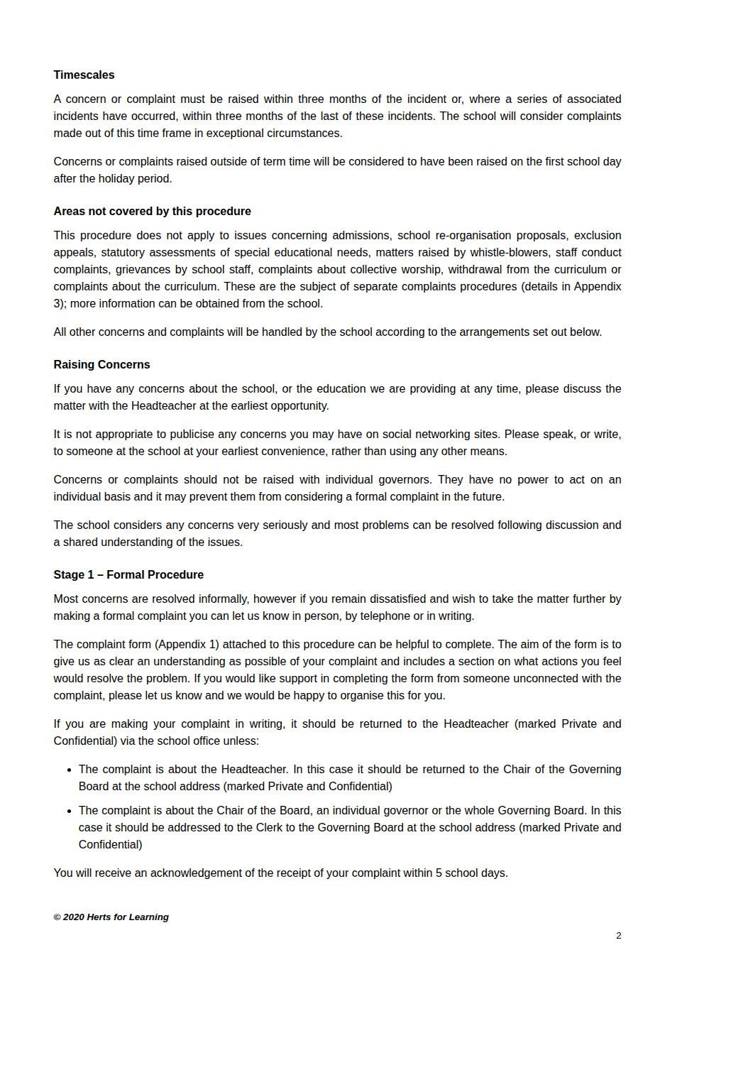Timescales
A concern or complaint must be raised within three months of the incident or, where a series of associated incidents have occurred, within three months of the last of these incidents. The school will consider complaints made out of this time frame in exceptional circumstances.
Concerns or complaints raised outside of term time will be considered to have been raised on the first school day after the holiday period.
Areas not covered by this procedure
This procedure does not apply to issues concerning admissions, school re-organisation proposals, exclusion appeals, statutory assessments of special educational needs, matters raised by whistle-blowers, staff conduct complaints, grievances by school staff, complaints about collective worship, withdrawal from the curriculum or complaints about the curriculum. These are the subject of separate complaints procedures (details in Appendix 3); more information can be obtained from the school.
All other concerns and complaints will be handled by the school according to the arrangements set out below.
Raising Concerns
If you have any concerns about the school, or the education we are providing at any time, please discuss the matter with the Headteacher at the earliest opportunity.
It is not appropriate to publicise any concerns you may have on social networking sites. Please speak, or write, to someone at the school at your earliest convenience, rather than using any other means.
Concerns or complaints should not be raised with individual governors. They have no power to act on an individual basis and it may prevent them from considering a formal complaint in the future.
The school considers any concerns very seriously and most problems can be resolved following discussion and a shared understanding of the issues.
Stage 1 – Formal Procedure
Most concerns are resolved informally, however if you remain dissatisfied and wish to take the matter further by making a formal complaint you can let us know in person, by telephone or in writing.
The complaint form (Appendix 1) attached to this procedure can be helpful to complete. The aim of the form is to give us as clear an understanding as possible of your complaint and includes a section on what actions you feel would resolve the problem. If you would like support in completing the form from someone unconnected with the complaint, please let us know and we would be happy to organise this for you.
If you are making your complaint in writing, it should be returned to the Headteacher (marked Private and Confidential) via the school office unless:
The complaint is about the Headteacher. In this case it should be returned to the Chair of the Governing Board at the school address (marked Private and Confidential)
The complaint is about the Chair of the Board, an individual governor or the whole Governing Board. In this case it should be addressed to the Clerk to the Governing Board at the school address (marked Private and Confidential)
You will receive an acknowledgement of the receipt of your complaint within 5 school days.
© 2020 Herts for Learning
2